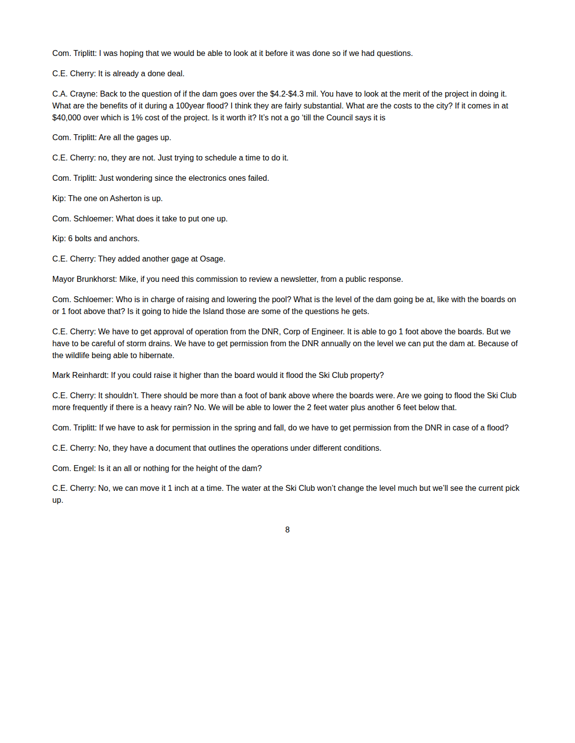Com. Triplitt: I was hoping that we would be able to look at it before it was done so if we had questions.
C.E. Cherry: It is already a done deal.
C.A. Crayne: Back to the question of if the dam goes over the $4.2-$4.3 mil. You have to look at the merit of the project in doing it. What are the benefits of it during a 100year flood? I think they are fairly substantial. What are the costs to the city? If it comes in at $40,000 over which is 1% cost of the project. Is it worth it? It’s not a go ‘till the Council says it is
Com. Triplitt: Are all the gages up.
C.E. Cherry: no, they are not. Just trying to schedule a time to do it.
Com. Triplitt: Just wondering since the electronics ones failed.
Kip: The one on Asherton is up.
Com. Schloemer: What does it take to put one up.
Kip: 6 bolts and anchors.
C.E. Cherry: They added another gage at Osage.
Mayor Brunkhorst: Mike, if you need this commission to review a newsletter, from a public response.
Com. Schloemer: Who is in charge of raising and lowering the pool? What is the level of the dam going be at, like with the boards on or 1 foot above that? Is it going to hide the Island those are some of the questions he gets.
C.E. Cherry: We have to get approval of operation from the DNR, Corp of Engineer. It is able to go 1 foot above the boards. But we have to be careful of storm drains. We have to get permission from the DNR annually on the level we can put the dam at. Because of the wildlife being able to hibernate.
Mark Reinhardt: If you could raise it higher than the board would it flood the Ski Club property?
C.E. Cherry: It shouldn’t. There should be more than a foot of bank above where the boards were. Are we going to flood the Ski Club more frequently if there is a heavy rain? No. We will be able to lower the 2 feet water plus another 6 feet below that.
Com. Triplitt: If we have to ask for permission in the spring and fall, do we have to get permission from the DNR in case of a flood?
C.E. Cherry: No, they have a document that outlines the operations under different conditions.
Com. Engel: Is it an all or nothing for the height of the dam?
C.E. Cherry: No, we can move it 1 inch at a time. The water at the Ski Club won’t change the level much but we’ll see the current pick up.
8